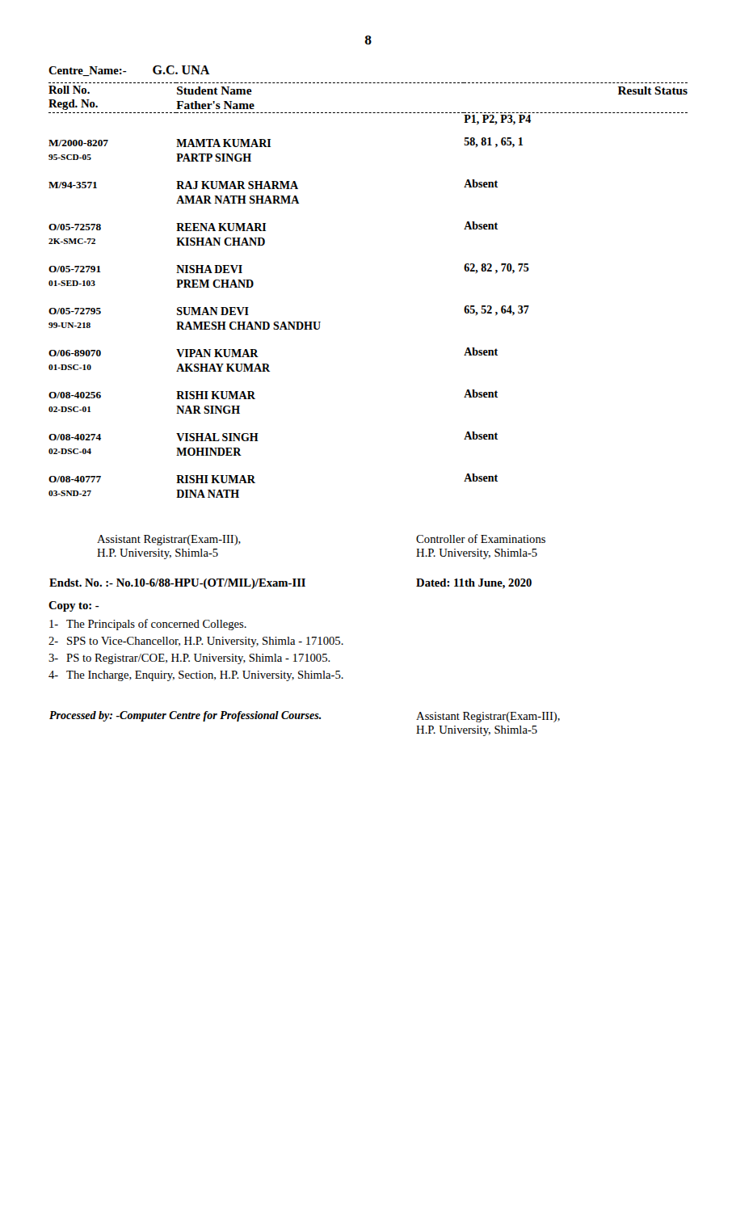8
Centre_Name:- G.C. UNA
| Roll No. Regd. No. | Student Name Father's Name | Result Status |
| | | P1, P2, P3, P4 |
| M/2000-8207 95-SCD-05 | MAMTA KUMARI PARTP SINGH | 58, 81 , 65, 1 |
| M/94-3571 | RAJ KUMAR SHARMA AMAR NATH SHARMA | Absent |
| O/05-72578 2K-SMC-72 | REENA KUMARI KISHAN CHAND | Absent |
| O/05-72791 01-SED-103 | NISHA DEVI PREM CHAND | 62, 82 , 70, 75 |
| O/05-72795 99-UN-218 | SUMAN DEVI RAMESH CHAND SANDHU | 65, 52 , 64, 37 |
| O/06-89070 01-DSC-10 | VIPAN KUMAR AKSHAY KUMAR | Absent |
| O/08-40256 02-DSC-01 | RISHI KUMAR NAR SINGH | Absent |
| O/08-40274 02-DSC-04 | VISHAL SINGH MOHINDER | Absent |
| O/08-40777 03-SND-27 | RISHI KUMAR DINA NATH | Absent |
| Assistant Registrar(Exam-III), H.P. University, Shimla-5 | Controller of Examinations H.P. University, Shimla-5 |
| Endst. No. :- No.10-6/88-HPU-(OT/MIL)/Exam-III | Dated: 11th June, 2020 |
Copy to: -
1-The Principals of concerned Colleges.
2-SPS to Vice-Chancellor, H.P. University, Shimla - 171005.
3-PS to Registrar/COE, H.P. University, Shimla - 171005.
4-The Incharge, Enquiry, Section, H.P. University, Shimla-5.
| Processed by: -Computer Centre for Professional Courses. | Assistant Registrar(Exam-III), H.P. University, Shimla-5 |